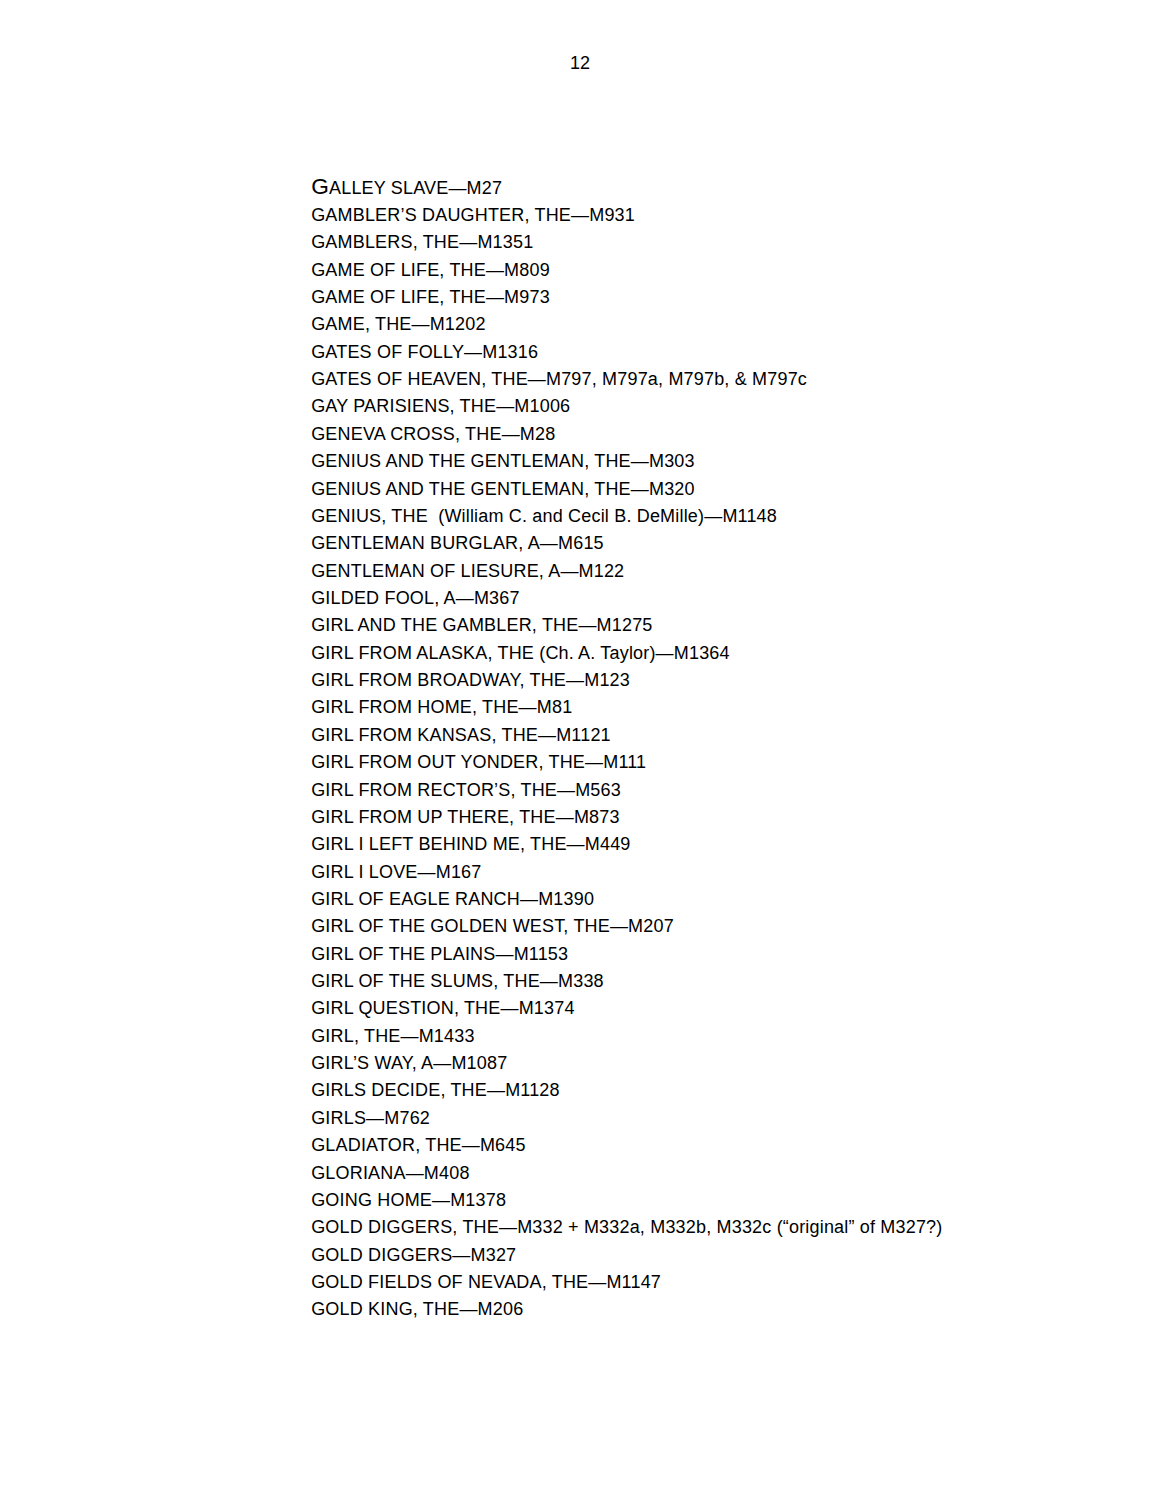12
GALLEY SLAVE—M27
GAMBLER’S DAUGHTER, THE—M931
GAMBLERS, THE—M1351
GAME OF LIFE, THE—M809
GAME OF LIFE, THE—M973
GAME, THE—M1202
GATES OF FOLLY—M1316
GATES OF HEAVEN, THE—M797, M797a, M797b, & M797c
GAY PARISIENS, THE—M1006
GENEVA CROSS, THE—M28
GENIUS AND THE GENTLEMAN, THE—M303
GENIUS AND THE GENTLEMAN, THE—M320
GENIUS, THE (William C. and Cecil B. DeMille)—M1148
GENTLEMAN BURGLAR, A—M615
GENTLEMAN OF LIESURE, A—M122
GILDED FOOL, A—M367
GIRL AND THE GAMBLER, THE—M1275
GIRL FROM ALASKA, THE (Ch. A. Taylor)—M1364
GIRL FROM BROADWAY, THE—M123
GIRL FROM HOME, THE—M81
GIRL FROM KANSAS, THE—M1121
GIRL FROM OUT YONDER, THE—M111
GIRL FROM RECTOR’S, THE—M563
GIRL FROM UP THERE, THE—M873
GIRL I LEFT BEHIND ME, THE—M449
GIRL I LOVE—M167
GIRL OF EAGLE RANCH—M1390
GIRL OF THE GOLDEN WEST, THE—M207
GIRL OF THE PLAINS—M1153
GIRL OF THE SLUMS, THE—M338
GIRL QUESTION, THE—M1374
GIRL, THE—M1433
GIRL’S WAY, A—M1087
GIRLS DECIDE, THE—M1128
GIRLS—M762
GLADIATOR, THE—M645
GLORIANA—M408
GOING HOME—M1378
GOLD DIGGERS, THE—M332 + M332a, M332b, M332c (“original” of M327?)
GOLD DIGGERS—M327
GOLD FIELDS OF NEVADA, THE—M1147
GOLD KING, THE—M206